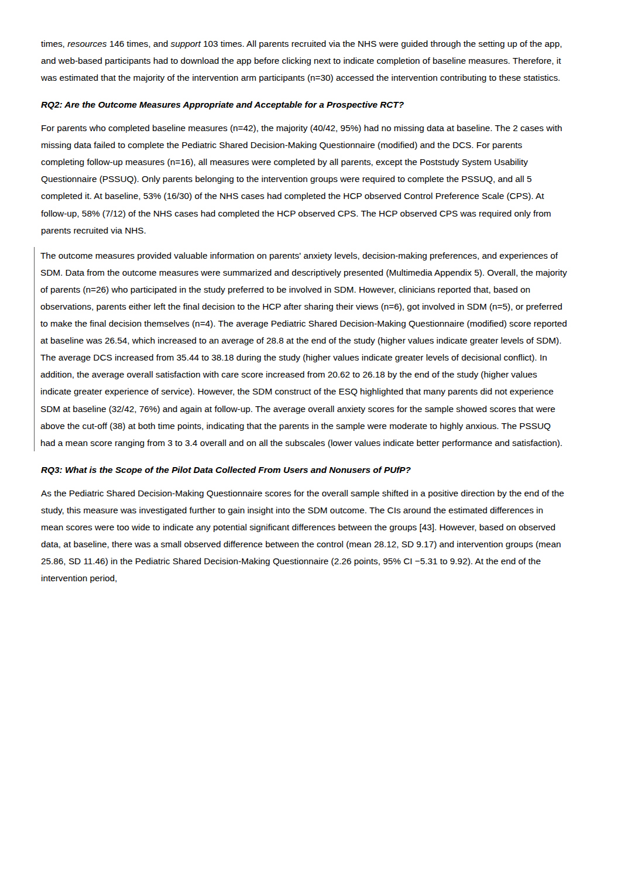times, resources 146 times, and support 103 times. All parents recruited via the NHS were guided through the setting up of the app, and web-based participants had to download the app before clicking next to indicate completion of baseline measures. Therefore, it was estimated that the majority of the intervention arm participants (n=30) accessed the intervention contributing to these statistics.
RQ2: Are the Outcome Measures Appropriate and Acceptable for a Prospective RCT?
For parents who completed baseline measures (n=42), the majority (40/42, 95%) had no missing data at baseline. The 2 cases with missing data failed to complete the Pediatric Shared Decision-Making Questionnaire (modified) and the DCS. For parents completing follow-up measures (n=16), all measures were completed by all parents, except the Poststudy System Usability Questionnaire (PSSUQ). Only parents belonging to the intervention groups were required to complete the PSSUQ, and all 5 completed it. At baseline, 53% (16/30) of the NHS cases had completed the HCP observed Control Preference Scale (CPS). At follow-up, 58% (7/12) of the NHS cases had completed the HCP observed CPS. The HCP observed CPS was required only from parents recruited via NHS.
The outcome measures provided valuable information on parents' anxiety levels, decision-making preferences, and experiences of SDM. Data from the outcome measures were summarized and descriptively presented (Multimedia Appendix 5). Overall, the majority of parents (n=26) who participated in the study preferred to be involved in SDM. However, clinicians reported that, based on observations, parents either left the final decision to the HCP after sharing their views (n=6), got involved in SDM (n=5), or preferred to make the final decision themselves (n=4). The average Pediatric Shared Decision-Making Questionnaire (modified) score reported at baseline was 26.54, which increased to an average of 28.8 at the end of the study (higher values indicate greater levels of SDM). The average DCS increased from 35.44 to 38.18 during the study (higher values indicate greater levels of decisional conflict). In addition, the average overall satisfaction with care score increased from 20.62 to 26.18 by the end of the study (higher values indicate greater experience of service). However, the SDM construct of the ESQ highlighted that many parents did not experience SDM at baseline (32/42, 76%) and again at follow-up. The average overall anxiety scores for the sample showed scores that were above the cut-off (38) at both time points, indicating that the parents in the sample were moderate to highly anxious. The PSSUQ had a mean score ranging from 3 to 3.4 overall and on all the subscales (lower values indicate better performance and satisfaction).
RQ3: What is the Scope of the Pilot Data Collected From Users and Nonusers of PUfP?
As the Pediatric Shared Decision-Making Questionnaire scores for the overall sample shifted in a positive direction by the end of the study, this measure was investigated further to gain insight into the SDM outcome. The CIs around the estimated differences in mean scores were too wide to indicate any potential significant differences between the groups [43]. However, based on observed data, at baseline, there was a small observed difference between the control (mean 28.12, SD 9.17) and intervention groups (mean 25.86, SD 11.46) in the Pediatric Shared Decision-Making Questionnaire (2.26 points, 95% CI −5.31 to 9.92). At the end of the intervention period,